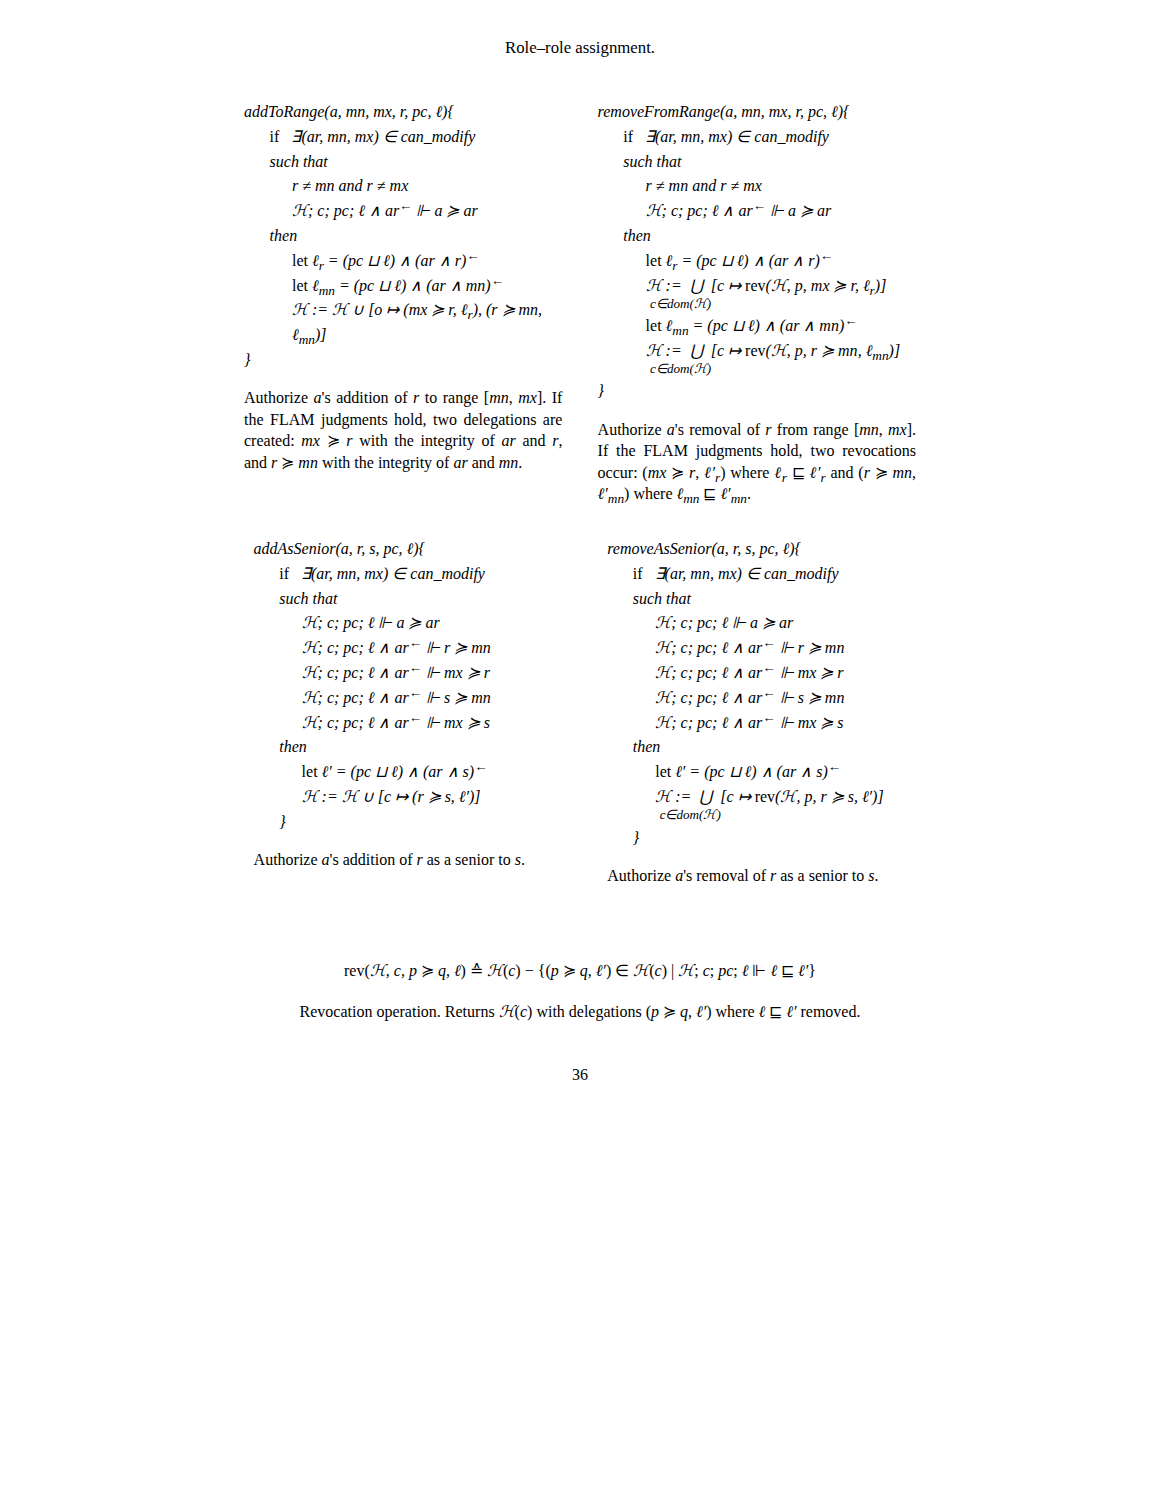Role–role assignment.
addToRange(a, mn, mx, r, pc, ℓ){ if ∃(ar, mn, mx) ∈ can_modify such that r ≠ mn and r ≠ mx ℋ; c; pc; ℓ ∧ ar← ⊩ a ≽ ar then let ℓr = (pc ⊔ ℓ) ∧ (ar ∧ r)← let ℓmn = (pc ⊔ ℓ) ∧ (ar ∧ mn)← ℋ := ℋ ∪ [o ↦ (mx ≽ r, ℓr), (r ≽ mn, ℓmn)] }
Authorize a's addition of r to range [mn, mx]. If the FLAM judgments hold, two delegations are created: mx ≽ r with the integrity of ar and r, and r ≽ mn with the integrity of ar and mn.
removeFromRange(a, mn, mx, r, pc, ℓ){ if ∃(ar, mn, mx) ∈ can_modify such that r ≠ mn and r ≠ mx ℋ; c; pc; ℓ ∧ ar← ⊩ a ≽ ar then let ℓr = (pc ⊔ ℓ) ∧ (ar ∧ r)← ℋ := ⋃ [c ↦ rev(ℋ, p, mx ≽ r, ℓr)] c∈dom(ℋ) let ℓmn = (pc ⊔ ℓ) ∧ (ar ∧ mn)← ℋ := ⋃ [c ↦ rev(ℋ, p, r ≽ mn, ℓmn)] c∈dom(ℋ) }
Authorize a's removal of r from range [mn, mx]. If the FLAM judgments hold, two revocations occur: (mx ≽ r, ℓ′r) where ℓr ⊑ ℓ′r and (r ≽ mn, ℓ′mn) where ℓmn ⊑ ℓ′mn.
addAsSenior(a, r, s, pc, ℓ){ if ∃(ar, mn, mx) ∈ can_modify such that ℋ; c; pc; ℓ ⊩ a ≽ ar ℋ; c; pc; ℓ ∧ ar← ⊩ r ≽ mn ℋ; c; pc; ℓ ∧ ar← ⊩ mx ≽ r ℋ; c; pc; ℓ ∧ ar← ⊩ s ≽ mn ℋ; c; pc; ℓ ∧ ar← ⊩ mx ≽ s then let ℓ′ = (pc ⊔ ℓ) ∧ (ar ∧ s)← ℋ := ℋ ∪ [c ↦ (r ≽ s, ℓ′)] }
Authorize a's addition of r as a senior to s.
removeAsSenior(a, r, s, pc, ℓ){ if ∃(ar, mn, mx) ∈ can_modify such that ℋ; c; pc; ℓ ⊩ a ≽ ar ℋ; c; pc; ℓ ∧ ar← ⊩ r ≽ mn ℋ; c; pc; ℓ ∧ ar← ⊩ mx ≽ r ℋ; c; pc; ℓ ∧ ar← ⊩ s ≽ mn ℋ; c; pc; ℓ ∧ ar← ⊩ mx ≽ s then let ℓ′ = (pc ⊔ ℓ) ∧ (ar ∧ s)← ℋ := ⋃ [c ↦ rev(ℋ, p, r ≽ s, ℓ′)] c∈dom(ℋ) }
Authorize a's removal of r as a senior to s.
rev(ℋ, c, p ≽ q, ℓ) ≙ ℋ(c) − {(p ≽ q, ℓ′) ∈ ℋ(c) | ℋ; c; pc; ℓ ⊩ ℓ ⊑ ℓ′}
Revocation operation. Returns ℋ(c) with delegations (p ≽ q, ℓ′) where ℓ ⊑ ℓ′ removed.
36